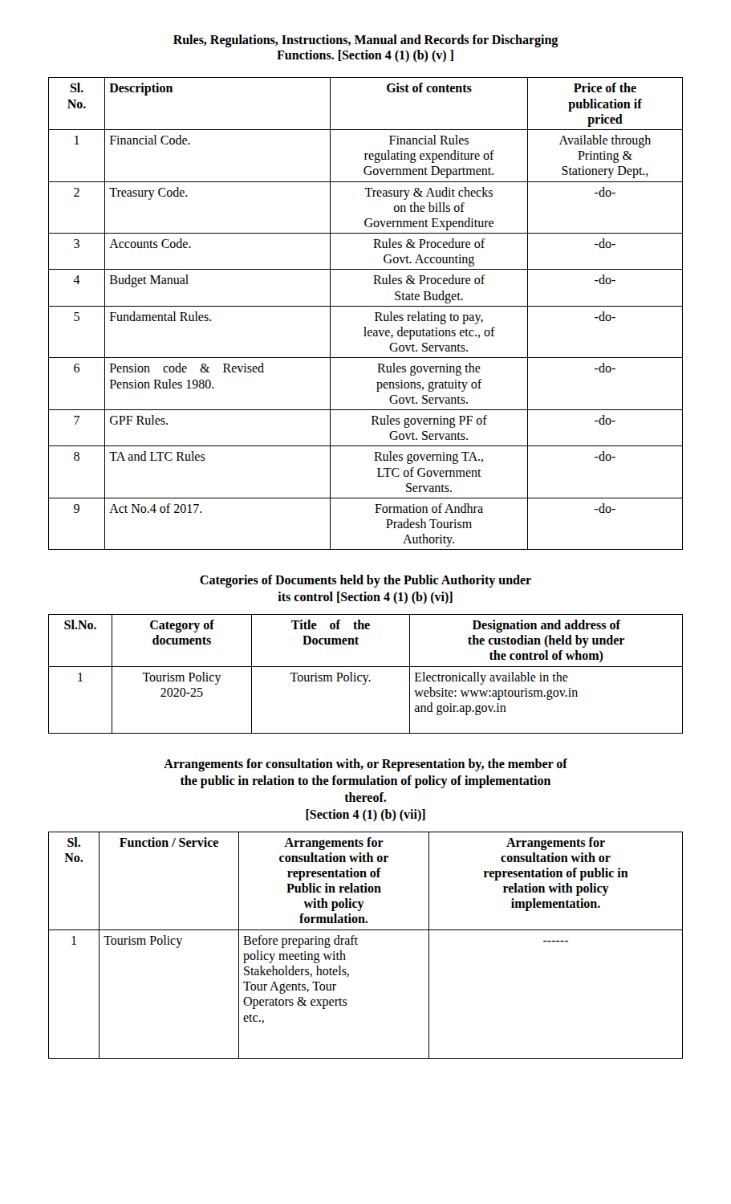Rules, Regulations, Instructions, Manual and Records for Discharging
Functions. [Section 4 (1) (b) (v) ]
| Sl. No. | Description | Gist of contents | Price of the publication if priced |
| --- | --- | --- | --- |
| 1 | Financial Code. | Financial Rules regulating expenditure of Government Department. | Available through Printing & Stationery Dept., |
| 2 | Treasury Code. | Treasury & Audit checks on the bills of Government Expenditure | -do- |
| 3 | Accounts Code. | Rules & Procedure of Govt. Accounting | -do- |
| 4 | Budget Manual | Rules & Procedure of State Budget. | -do- |
| 5 | Fundamental Rules. | Rules relating to pay, leave, deputations etc., of Govt. Servants. | -do- |
| 6 | Pension code & Revised Pension Rules 1980. | Rules governing the pensions, gratuity of Govt. Servants. | -do- |
| 7 | GPF Rules. | Rules governing PF of Govt. Servants. | -do- |
| 8 | TA and LTC Rules | Rules governing TA., LTC of Government Servants. | -do- |
| 9 | Act No.4 of 2017. | Formation of Andhra Pradesh Tourism Authority. | -do- |
Categories of Documents held by the Public Authority under
its control [Section 4 (1) (b) (vi)]
| Sl.No. | Category of documents | Title of the Document | Designation and address of the custodian (held by under the control of whom) |
| --- | --- | --- | --- |
| 1 | Tourism Policy 2020-25 | Tourism Policy. | Electronically available in the website: www:aptourism.gov.in and goir.ap.gov.in |
Arrangements for consultation with, or Representation by, the member of
the public in relation to the formulation of policy of implementation
thereof.
[Section 4 (1) (b) (vii)]
| Sl. No. | Function / Service | Arrangements for consultation with or representation of Public in relation with policy formulation. | Arrangements for consultation with or representation of public in relation with policy implementation. |
| --- | --- | --- | --- |
| 1 | Tourism Policy | Before preparing draft policy meeting with Stakeholders, hotels, Tour Agents, Tour Operators & experts etc., | ------ |